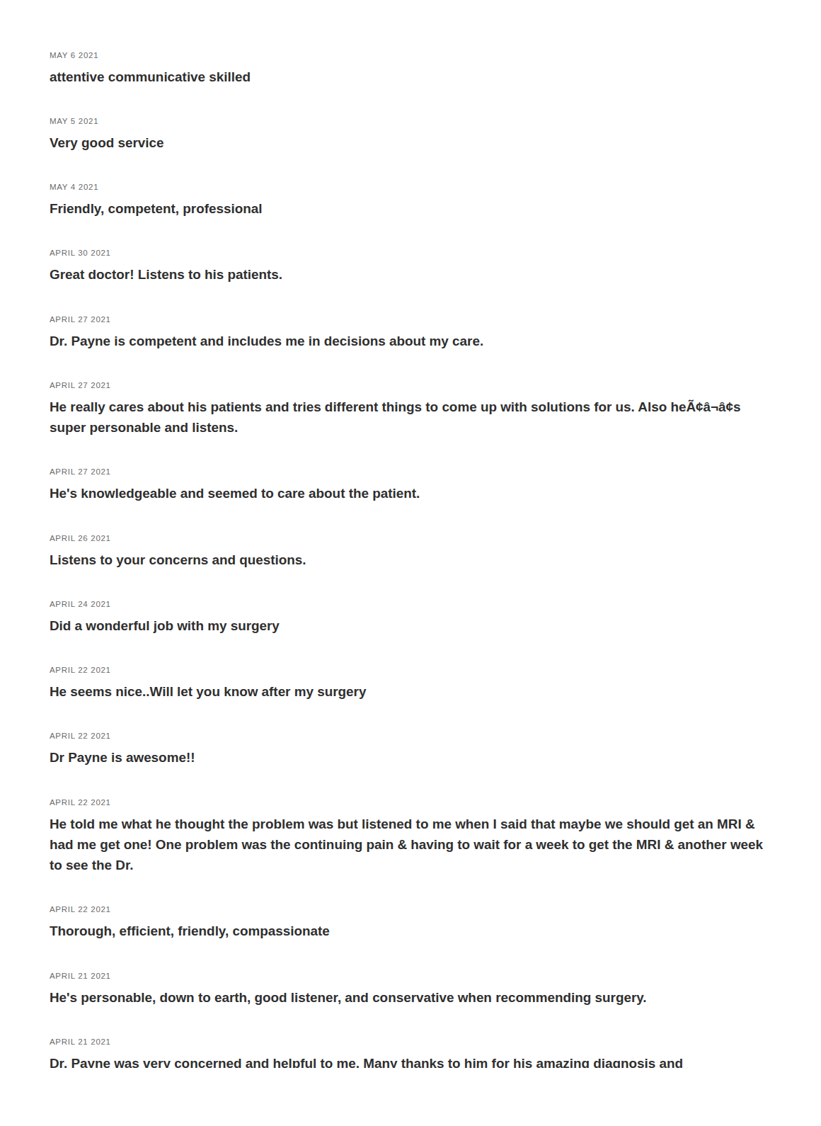May 6 2021
attentive communicative skilled
May 5 2021
Very good service
May 4 2021
Friendly, competent, professional
April 30 2021
Great doctor! Listens to his patients.
April 27 2021
Dr. Payne is competent and includes me in decisions about my care.
April 27 2021
He really cares about his patients and tries different things to come up with solutions for us. Also heÃ¢â¬â¢s super personable and listens.
April 27 2021
He's knowledgeable and seemed to care about the patient.
April 26 2021
Listens to your concerns and questions.
April 24 2021
Did a wonderful job with my surgery
April 22 2021
He seems nice..Will let you know after my surgery
April 22 2021
Dr Payne is awesome!!
April 22 2021
He told me what he thought the problem was but listened to me when I said that maybe we should get an MRI & had me get one! One problem was the continuing pain & having to wait for a week to get the MRI & another week to see the Dr.
April 22 2021
Thorough, efficient, friendly, compassionate
April 21 2021
He's personable, down to earth, good listener, and conservative when recommending surgery.
April 21 2021
Dr. Payne was very concerned and helpful to me. Many thanks to him for his amazing diagnosis and